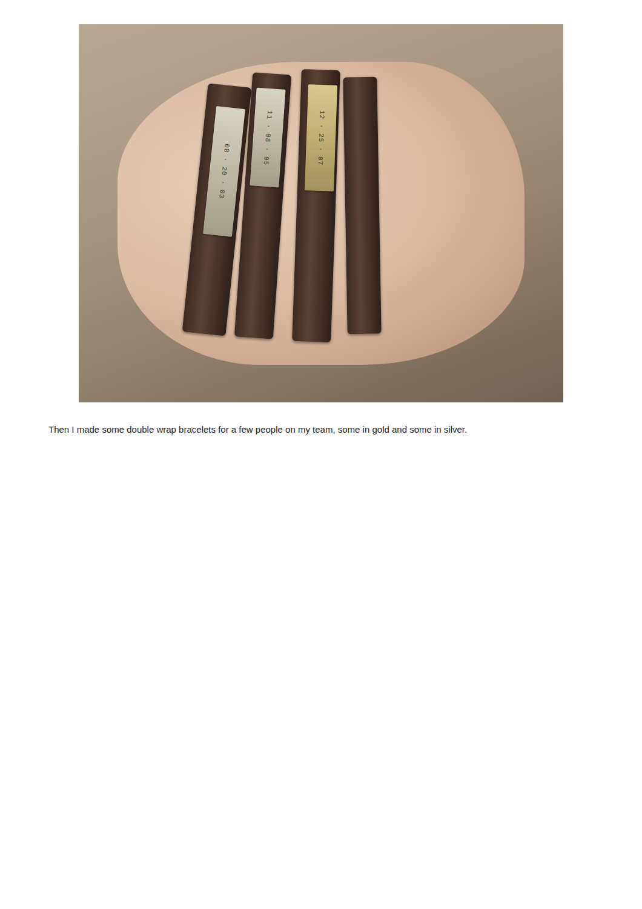08 · 20 · 03
11 · 08 · 05
12 · 25 · 07
Then I made some double wrap bracelets for a few people on my team, some in gold and some in silver.